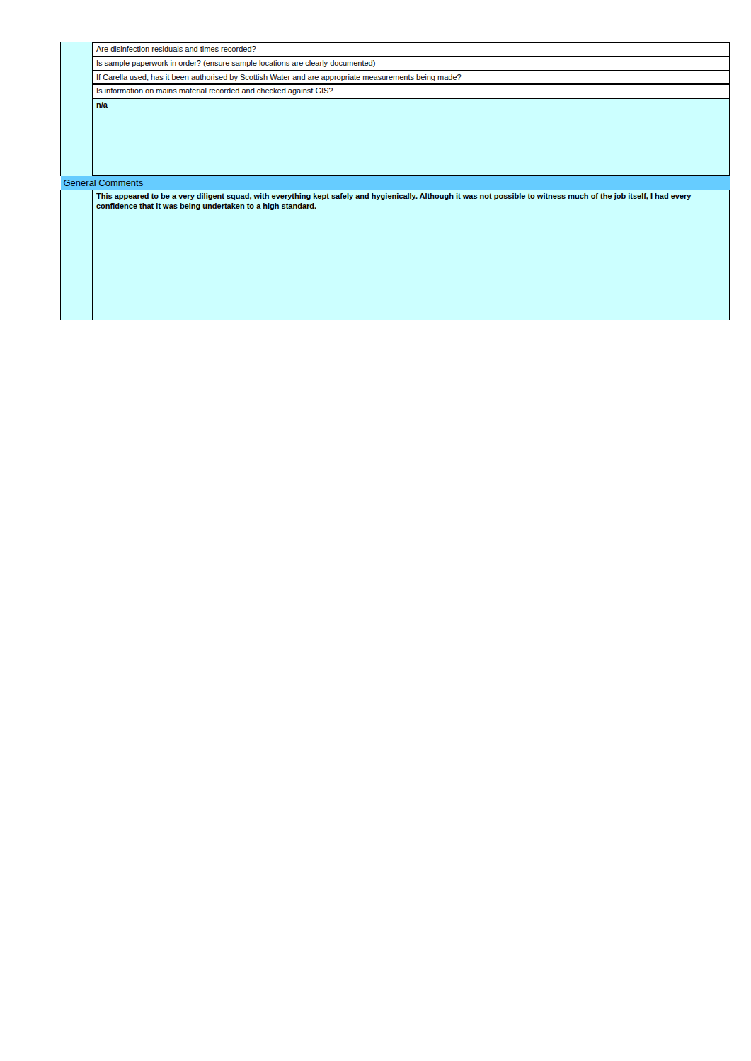| | | Are disinfection residuals and times recorded? |
| | | Is sample paperwork in order? (ensure sample locations are clearly documented) |
| | | If Carella used, has it been authorised by Scottish Water and are appropriate measurements being made? |
| | | Is information on mains material recorded and checked against GIS? |
| | | n/a |
| | General Comments |
| | | This appeared to be a very diligent squad, with everything kept safely and hygienically. Although it was not possible to witness much of the job itself, I had every confidence that it was being undertaken to a high standard. |